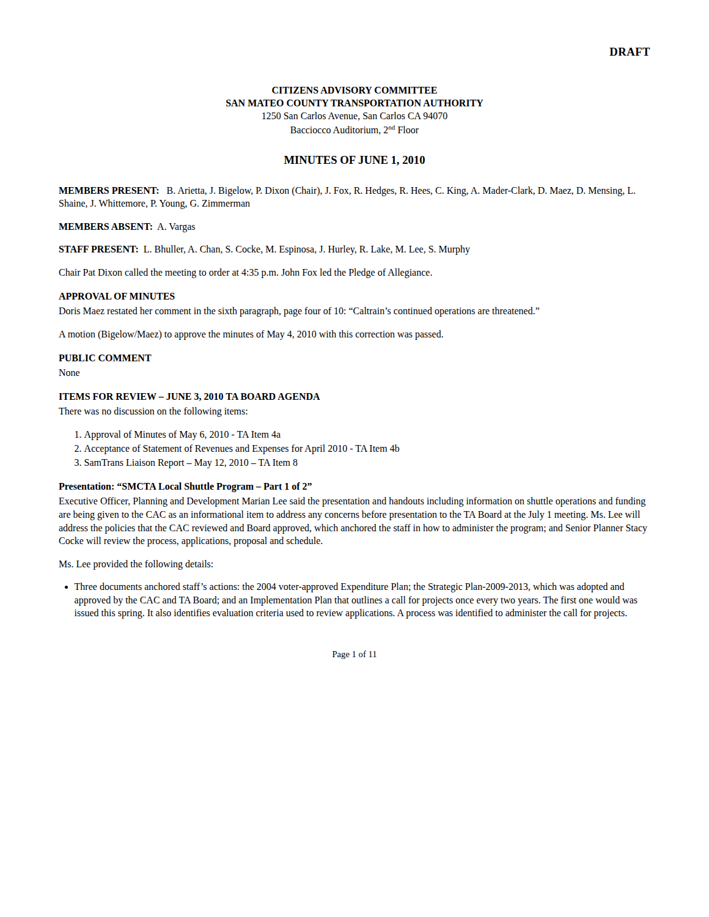DRAFT
Citizens Advisory Committee
San Mateo County Transportation Authority
1250 San Carlos Avenue, San Carlos CA 94070
Bacciocco Auditorium, 2nd Floor
MINUTES OF JUNE 1, 2010
Members Present: B. Arietta, J. Bigelow, P. Dixon (Chair), J. Fox, R. Hedges, R. Hees, C. King, A. Mader-Clark, D. Maez, D. Mensing, L. Shaine, J. Whittemore, P. Young, G. Zimmerman
Members Absent: A. Vargas
Staff Present: L. Bhuller, A. Chan, S. Cocke, M. Espinosa, J. Hurley, R. Lake, M. Lee, S. Murphy
Chair Pat Dixon called the meeting to order at 4:35 p.m. John Fox led the Pledge of Allegiance.
Approval of Minutes
Doris Maez restated her comment in the sixth paragraph, page four of 10: “Caltrain’s continued operations are threatened.”
A motion (Bigelow/Maez) to approve the minutes of May 4, 2010 with this correction was passed.
Public Comment
None
Items for Review – June 3, 2010 TA Board Agenda
There was no discussion on the following items:
Approval of Minutes of May 6, 2010 - TA Item 4a
Acceptance of Statement of Revenues and Expenses for April 2010 - TA Item 4b
SamTrans Liaison Report – May 12, 2010 – TA Item 8
Presentation: “SMCTA Local Shuttle Program – Part 1 of 2”
Executive Officer, Planning and Development Marian Lee said the presentation and handouts including information on shuttle operations and funding are being given to the CAC as an informational item to address any concerns before presentation to the TA Board at the July 1 meeting. Ms. Lee will address the policies that the CAC reviewed and Board approved, which anchored the staff in how to administer the program; and Senior Planner Stacy Cocke will review the process, applications, proposal and schedule.
Ms. Lee provided the following details:
Three documents anchored staff’s actions: the 2004 voter-approved Expenditure Plan; the Strategic Plan-2009-2013, which was adopted and approved by the CAC and TA Board; and an Implementation Plan that outlines a call for projects once every two years. The first one would was issued this spring. It also identifies evaluation criteria used to review applications. A process was identified to administer the call for projects.
Page 1 of 11